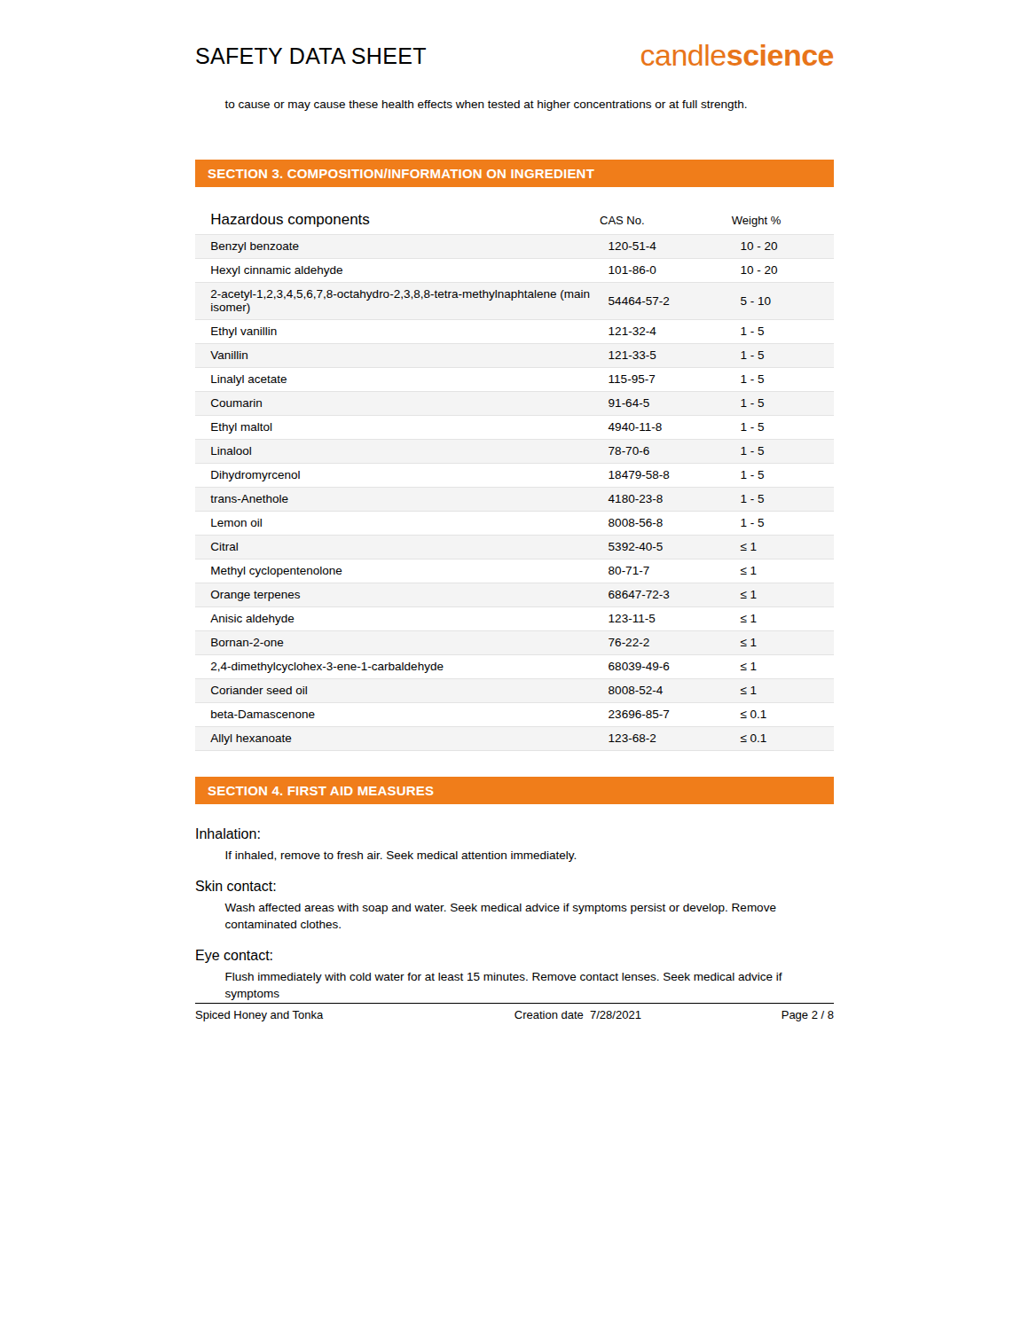SAFETY DATA SHEET
candle science
to cause or may cause these health effects when tested at higher concentrations or at full strength.
SECTION 3. COMPOSITION/INFORMATION ON INGREDIENT
Hazardous components
CAS No.
Weight %
| Benzyl benzoate | 120-51-4 | 10 - 20 |
| Hexyl cinnamic aldehyde | 101-86-0 | 10 - 20 |
| 2-acetyl-1,2,3,4,5,6,7,8-octahydro-2,3,8,8-tetra-methylnaphtalene (main isomer) | 54464-57-2 | 5 - 10 |
| Ethyl vanillin | 121-32-4 | 1 - 5 |
| Vanillin | 121-33-5 | 1 - 5 |
| Linalyl acetate | 115-95-7 | 1 - 5 |
| Coumarin | 91-64-5 | 1 - 5 |
| Ethyl maltol | 4940-11-8 | 1 - 5 |
| Linalool | 78-70-6 | 1 - 5 |
| Dihydromyrcenol | 18479-58-8 | 1 - 5 |
| trans-Anethole | 4180-23-8 | 1 - 5 |
| Lemon oil | 8008-56-8 | 1 - 5 |
| Citral | 5392-40-5 | ≤ 1 |
| Methyl cyclopentenolone | 80-71-7 | ≤ 1 |
| Orange terpenes | 68647-72-3 | ≤ 1 |
| Anisic aldehyde | 123-11-5 | ≤ 1 |
| Bornan-2-one | 76-22-2 | ≤ 1 |
| 2,4-dimethylcyclohex-3-ene-1-carbaldehyde | 68039-49-6 | ≤ 1 |
| Coriander seed oil | 8008-52-4 | ≤ 1 |
| beta-Damascenone | 23696-85-7 | ≤ 0.1 |
| Allyl hexanoate | 123-68-2 | ≤ 0.1 |
SECTION 4. FIRST AID MEASURES
Inhalation:
If inhaled, remove to fresh air. Seek medical attention immediately.
Skin contact:
Wash affected areas with soap and water. Seek medical advice if symptoms persist or develop. Remove contaminated clothes.
Eye contact:
Flush immediately with cold water for at least 15 minutes. Remove contact lenses. Seek medical advice if symptoms
Spiced Honey and Tonka
Creation date 7/28/2021
Page 2 / 8